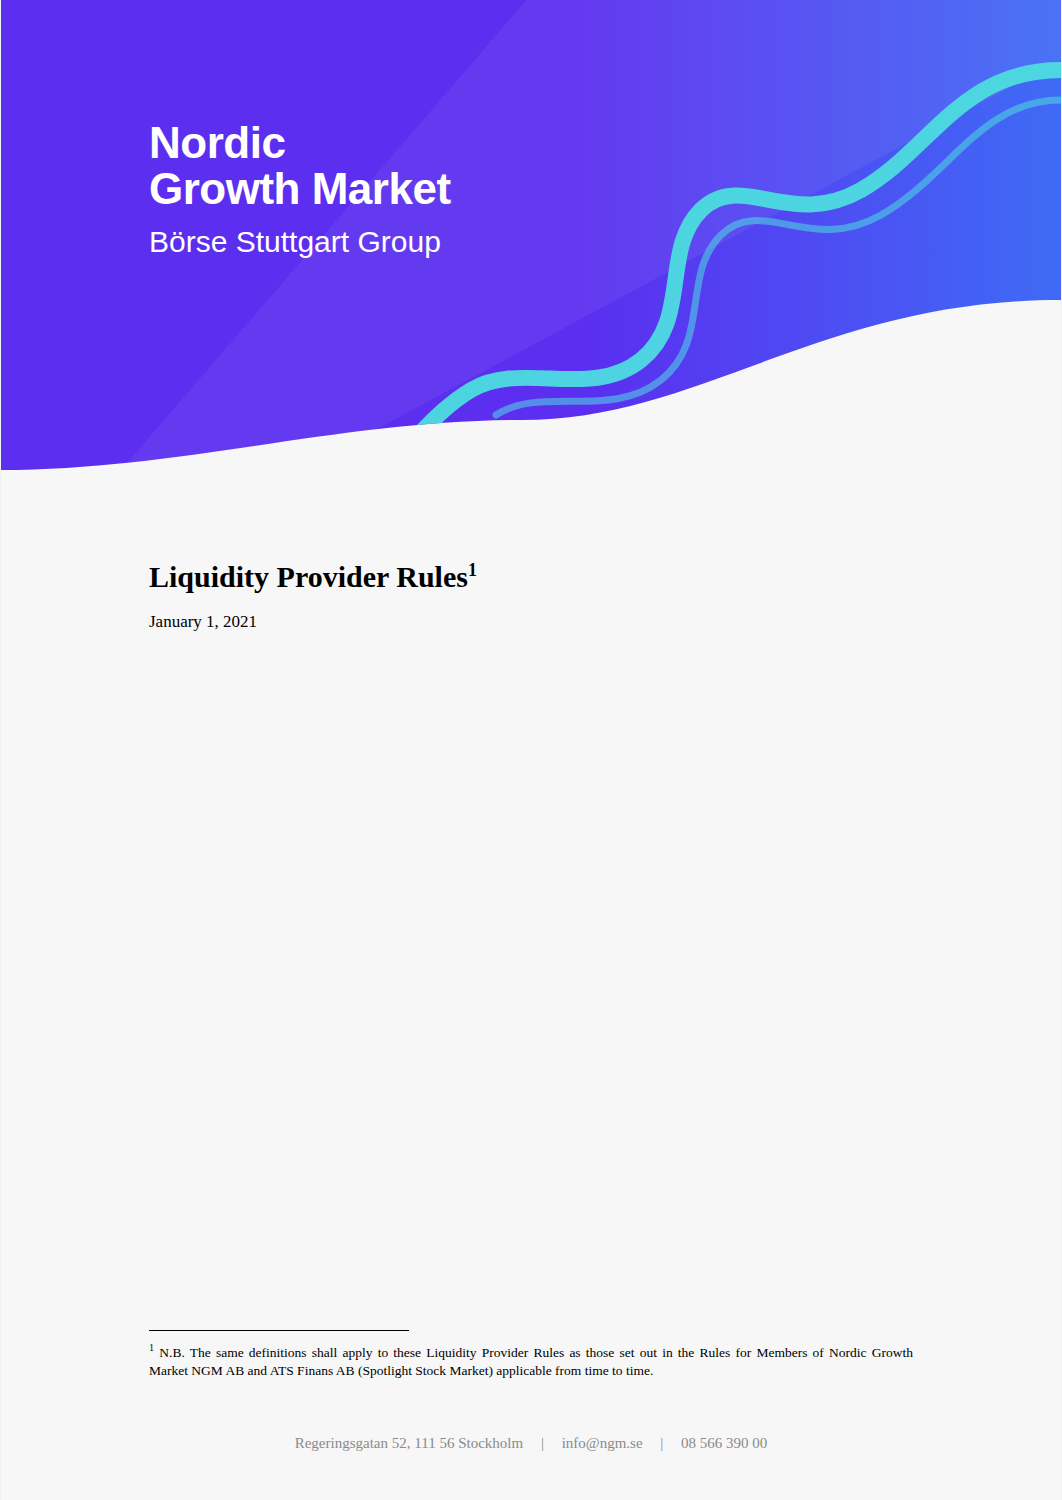Nordic
Growth Market
Börse Stuttgart Group
Liquidity Provider Rules1
January 1, 2021
1 N.B. The same definitions shall apply to these Liquidity Provider Rules as those set out in the Rules for Members of Nordic Growth Market NGM AB and ATS Finans AB (Spotlight Stock Market) applicable from time to time.
Regeringsgatan 52, 111 56 Stockholm | info@ngm.se | 08 566 390 00